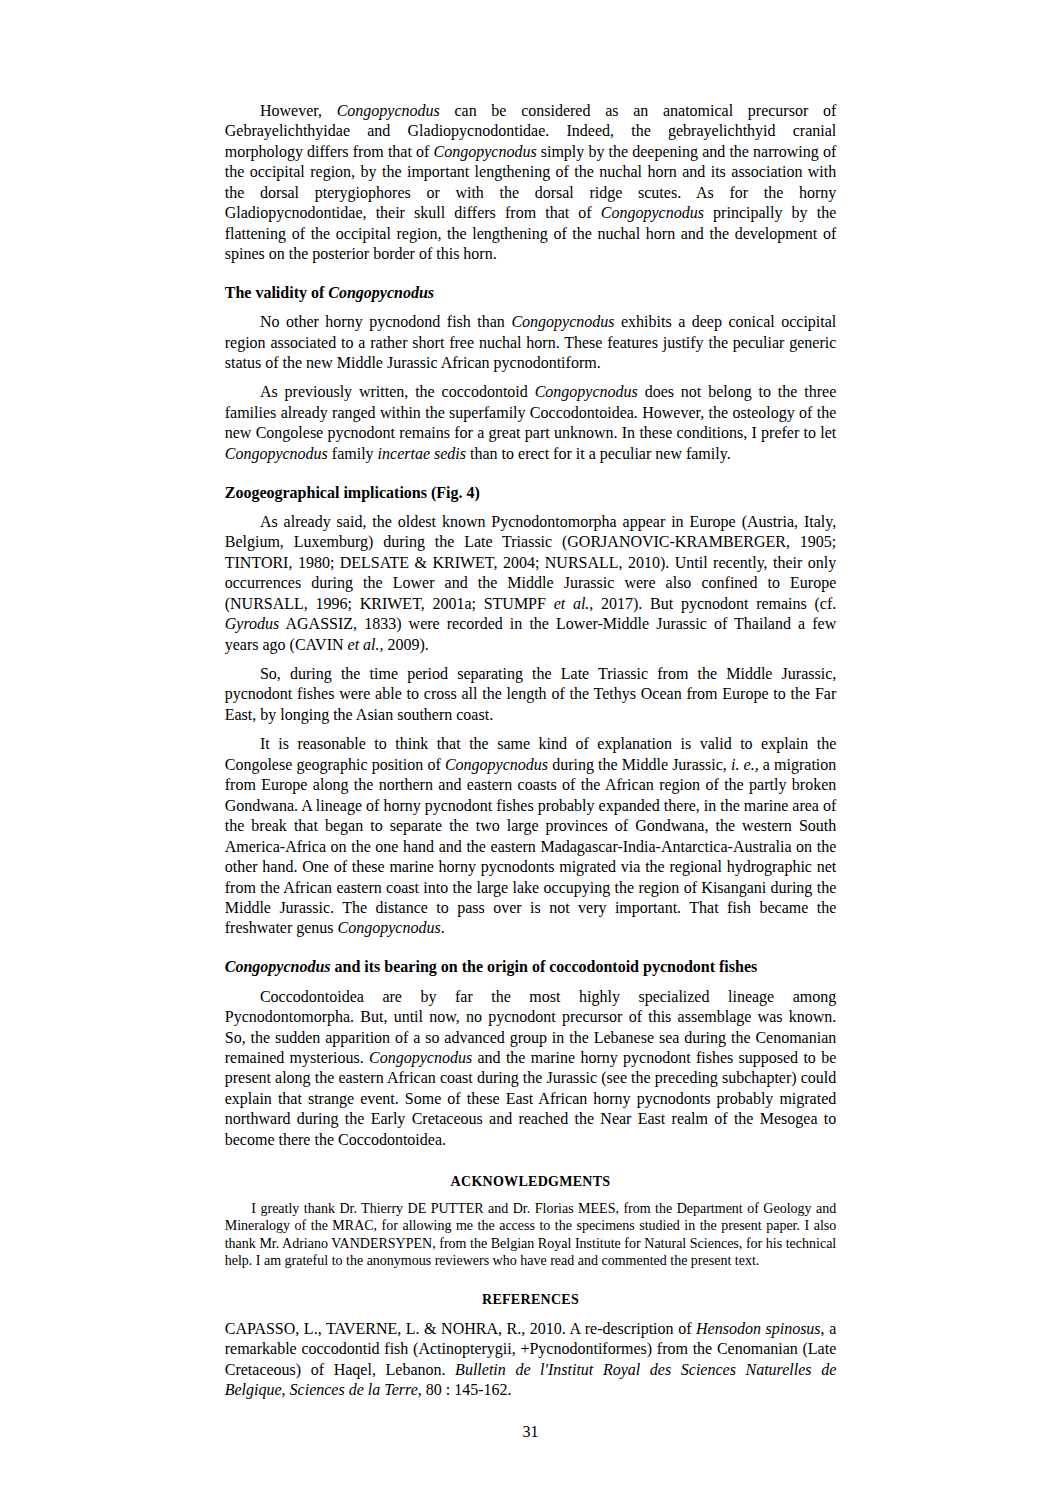However, Congopycnodus can be considered as an anatomical precursor of Gebrayelichthyidae and Gladiopycnodontidae. Indeed, the gebrayelichthyid cranial morphology differs from that of Congopycnodus simply by the deepening and the narrowing of the occipital region, by the important lengthening of the nuchal horn and its association with the dorsal pterygiophores or with the dorsal ridge scutes. As for the horny Gladiopycnodontidae, their skull differs from that of Congopycnodus principally by the flattening of the occipital region, the lengthening of the nuchal horn and the development of spines on the posterior border of this horn.
The validity of Congopycnodus
No other horny pycnodond fish than Congopycnodus exhibits a deep conical occipital region associated to a rather short free nuchal horn. These features justify the peculiar generic status of the new Middle Jurassic African pycnodontiform.
As previously written, the coccodontoid Congopycnodus does not belong to the three families already ranged within the superfamily Coccodontoidea. However, the osteology of the new Congolese pycnodont remains for a great part unknown. In these conditions, I prefer to let Congopycnodus family incertae sedis than to erect for it a peculiar new family.
Zoogeographical implications (Fig. 4)
As already said, the oldest known Pycnodontomorpha appear in Europe (Austria, Italy, Belgium, Luxemburg) during the Late Triassic (GORJANOVIC-KRAMBERGER, 1905; TINTORI, 1980; DELSATE & KRIWET, 2004; NURSALL, 2010). Until recently, their only occurrences during the Lower and the Middle Jurassic were also confined to Europe (NURSALL, 1996; KRIWET, 2001a; STUMPF et al., 2017). But pycnodont remains (cf. Gyrodus AGASSIZ, 1833) were recorded in the Lower-Middle Jurassic of Thailand a few years ago (CAVIN et al., 2009).
So, during the time period separating the Late Triassic from the Middle Jurassic, pycnodont fishes were able to cross all the length of the Tethys Ocean from Europe to the Far East, by longing the Asian southern coast.
It is reasonable to think that the same kind of explanation is valid to explain the Congolese geographic position of Congopycnodus during the Middle Jurassic, i. e., a migration from Europe along the northern and eastern coasts of the African region of the partly broken Gondwana. A lineage of horny pycnodont fishes probably expanded there, in the marine area of the break that began to separate the two large provinces of Gondwana, the western South America-Africa on the one hand and the eastern Madagascar-India-Antarctica-Australia on the other hand. One of these marine horny pycnodonts migrated via the regional hydrographic net from the African eastern coast into the large lake occupying the region of Kisangani during the Middle Jurassic. The distance to pass over is not very important. That fish became the freshwater genus Congopycnodus.
Congopycnodus and its bearing on the origin of coccodontoid pycnodont fishes
Coccodontoidea are by far the most highly specialized lineage among Pycnodontomorpha. But, until now, no pycnodont precursor of this assemblage was known. So, the sudden apparition of a so advanced group in the Lebanese sea during the Cenomanian remained mysterious. Congopycnodus and the marine horny pycnodont fishes supposed to be present along the eastern African coast during the Jurassic (see the preceding subchapter) could explain that strange event. Some of these East African horny pycnodonts probably migrated northward during the Early Cretaceous and reached the Near East realm of the Mesogea to become there the Coccodontoidea.
ACKNOWLEDGMENTS
I greatly thank Dr. Thierry DE PUTTER and Dr. Florias MEES, from the Department of Geology and Mineralogy of the MRAC, for allowing me the access to the specimens studied in the present paper. I also thank Mr. Adriano VANDERSYPEN, from the Belgian Royal Institute for Natural Sciences, for his technical help. I am grateful to the anonymous reviewers who have read and commented the present text.
REFERENCES
CAPASSO, L., TAVERNE, L. & NOHRA, R., 2010. A re-description of Hensodon spinosus, a remarkable coccodontid fish (Actinopterygii, +Pycnodontiformes) from the Cenomanian (Late Cretaceous) of Haqel, Lebanon. Bulletin de l'Institut Royal des Sciences Naturelles de Belgique, Sciences de la Terre, 80 : 145-162.
31